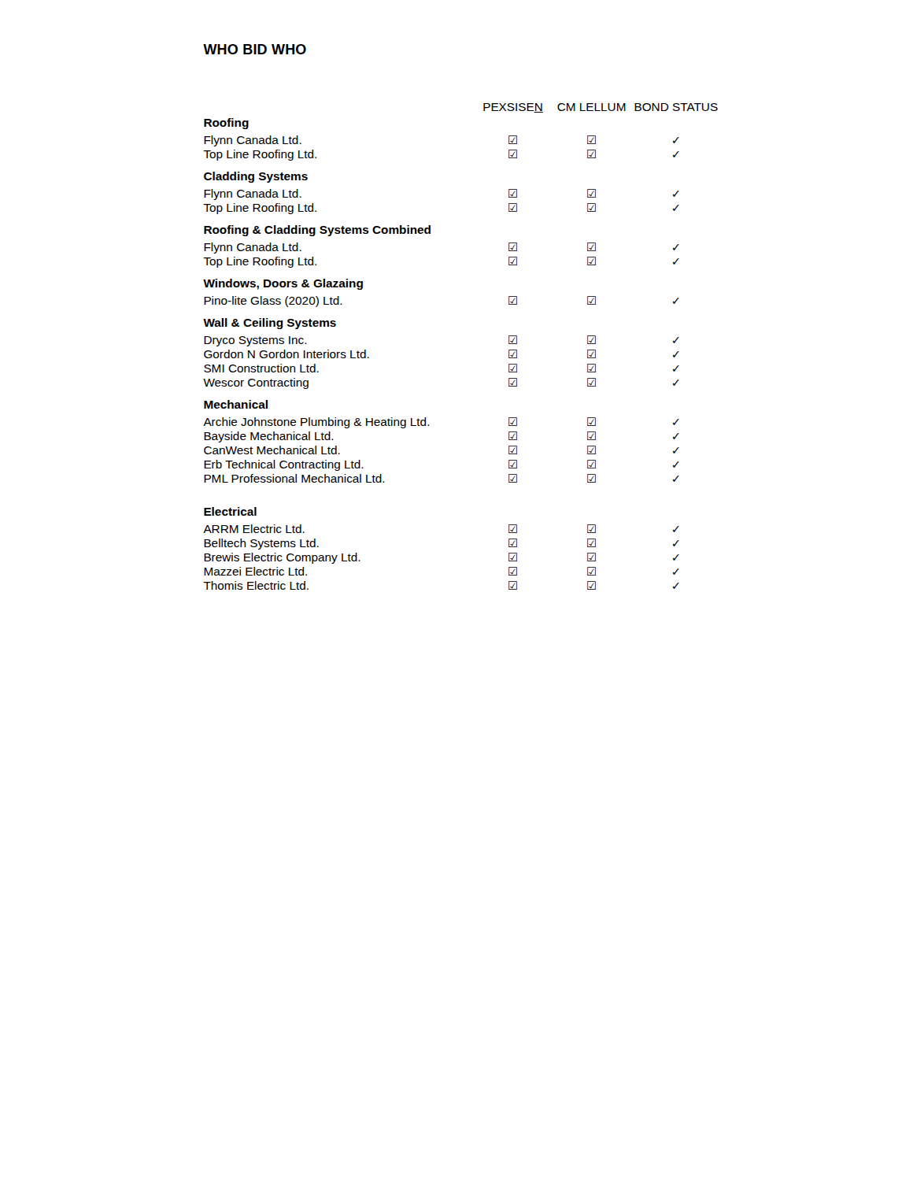WHO BID WHO
| | PEXSISE N | CM LELLUM | BOND STATUS |
| Roofing | | | |
| Flynn Canada Ltd. | ☑ | ☑ | ✓ |
| Top Line Roofing Ltd. | ☑ | ☑ | ✓ |
| Cladding Systems | | | |
| Flynn Canada Ltd. | ☑ | ☑ | ✓ |
| Top Line Roofing Ltd. | ☑ | ☑ | ✓ |
| Roofing & Cladding Systems Combined | | | |
| Flynn Canada Ltd. | ☑ | ☑ | ✓ |
| Top Line Roofing Ltd. | ☑ | ☑ | ✓ |
| Windows, Doors & Glazaing | | | |
| Pino-lite Glass (2020) Ltd. | ☑ | ☑ | ✓ |
| Wall & Ceiling Systems | | | |
| Dryco Systems Inc. | ☑ | ☑ | ✓ |
| Gordon N Gordon Interiors Ltd. | ☑ | ☑ | ✓ |
| SMI Construction Ltd. | ☑ | ☑ | ✓ |
| Wescor Contracting | ☑ | ☑ | ✓ |
| Mechanical | | | |
| Archie Johnstone Plumbing & Heating Ltd. | ☑ | ☑ | ✓ |
| Bayside Mechanical Ltd. | ☑ | ☑ | ✓ |
| CanWest Mechanical Ltd. | ☑ | ☑ | ✓ |
| Erb Technical Contracting Ltd. | ☑ | ☑ | ✓ |
| PML Professional Mechanical Ltd. | ☑ | ☑ | ✓ |
| Electrical | | | |
| ARRM Electric Ltd. | ☑ | ☑ | ✓ |
| Belltech Systems Ltd. | ☑ | ☑ | ✓ |
| Brewis Electric Company Ltd. | ☑ | ☑ | ✓ |
| Mazzei Electric Ltd. | ☑ | ☑ | ✓ |
| Thomis Electric Ltd. | ☑ | ☑ | ✓ |